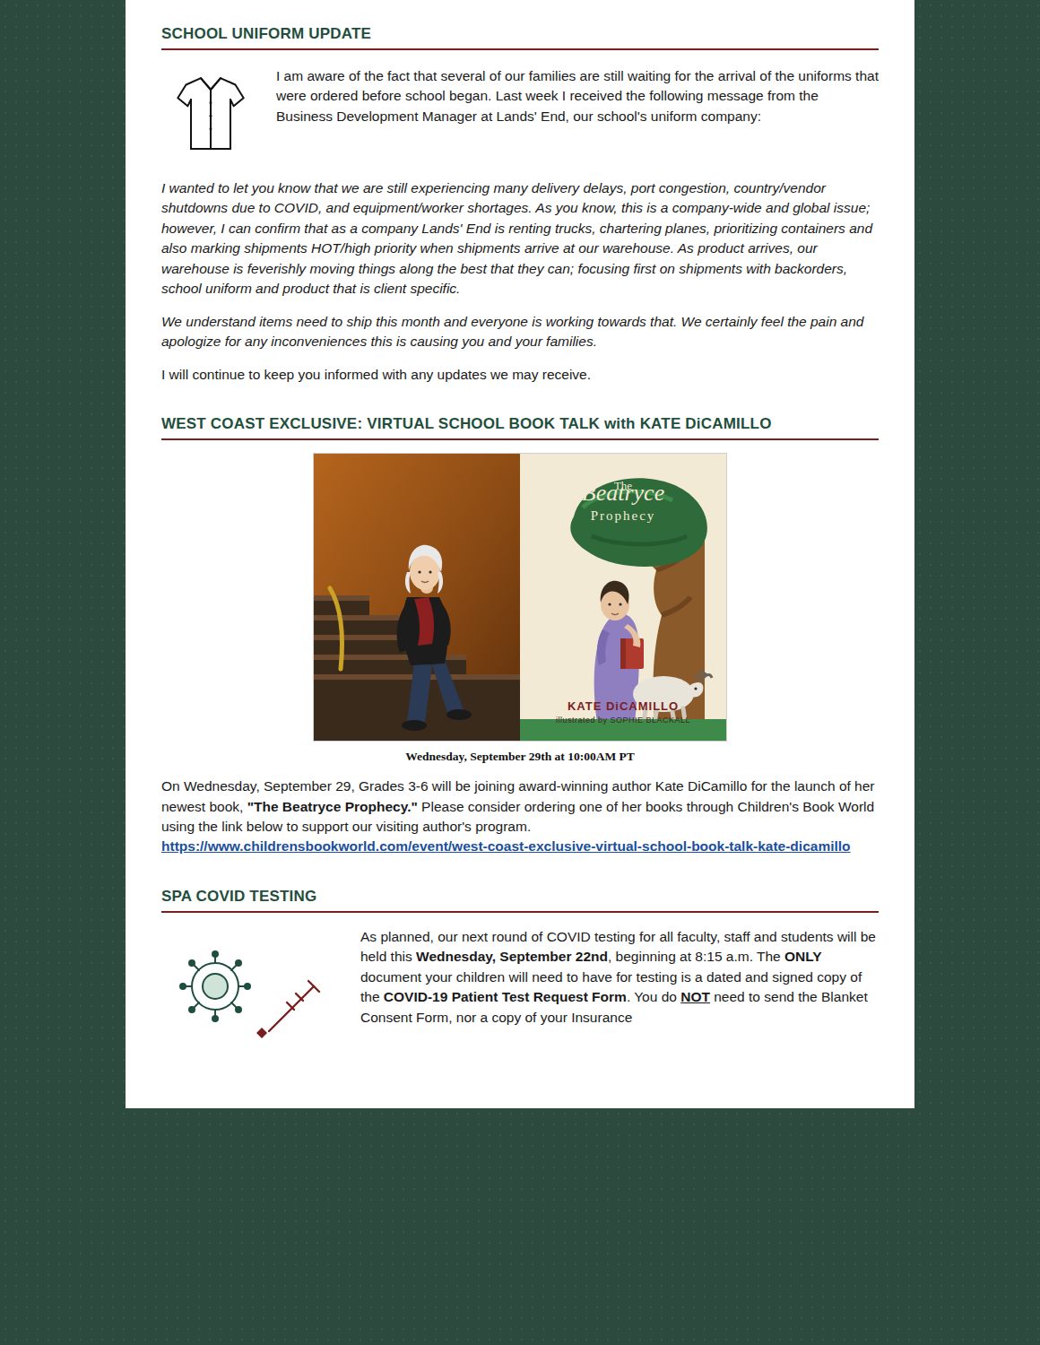SCHOOL UNIFORM UPDATE
I am aware of the fact that several of our families are still waiting for the arrival of the uniforms that were ordered before school began. Last week I received the following message from the Business Development Manager at Lands' End, our school's uniform company:
I wanted to let you know that we are still experiencing many delivery delays, port congestion, country/vendor shutdowns due to COVID, and equipment/worker shortages. As you know, this is a company-wide and global issue; however, I can confirm that as a company Lands' End is renting trucks, chartering planes, prioritizing containers and also marking shipments HOT/high priority when shipments arrive at our warehouse. As product arrives, our warehouse is feverishly moving things along the best that they can; focusing first on shipments with backorders, school uniform and product that is client specific.
We understand items need to ship this month and everyone is working towards that. We certainly feel the pain and apologize for any inconveniences this is causing you and your families.
I will continue to keep you informed with any updates we may receive.
WEST COAST EXCLUSIVE: VIRTUAL SCHOOL BOOK TALK with KATE DiCAMILLO
Beatryce The Prophecy KATE DiCAMILLO illustrated by SOPHIE BLACKALL
Wednesday, September 29th at 10:00AM PT
On Wednesday, September 29, Grades 3-6 will be joining award-winning author Kate DiCamillo for the launch of her newest book, "The Beatryce Prophecy." Please consider ordering one of her books through Children's Book World using the link below to support our visiting author's program.
https://www.childrensbookworld.com/event/west-coast-exclusive-virtual-school-book-talk-kate-dicamillo
SPA COVID TESTING
As planned, our next round of COVID testing for all faculty, staff and students will be held this Wednesday, September 22nd, beginning at 8:15 a.m. The ONLY document your children will need to have for testing is a dated and signed copy of the COVID-19 Patient Test Request Form. You do NOT need to send the Blanket Consent Form, nor a copy of your Insurance